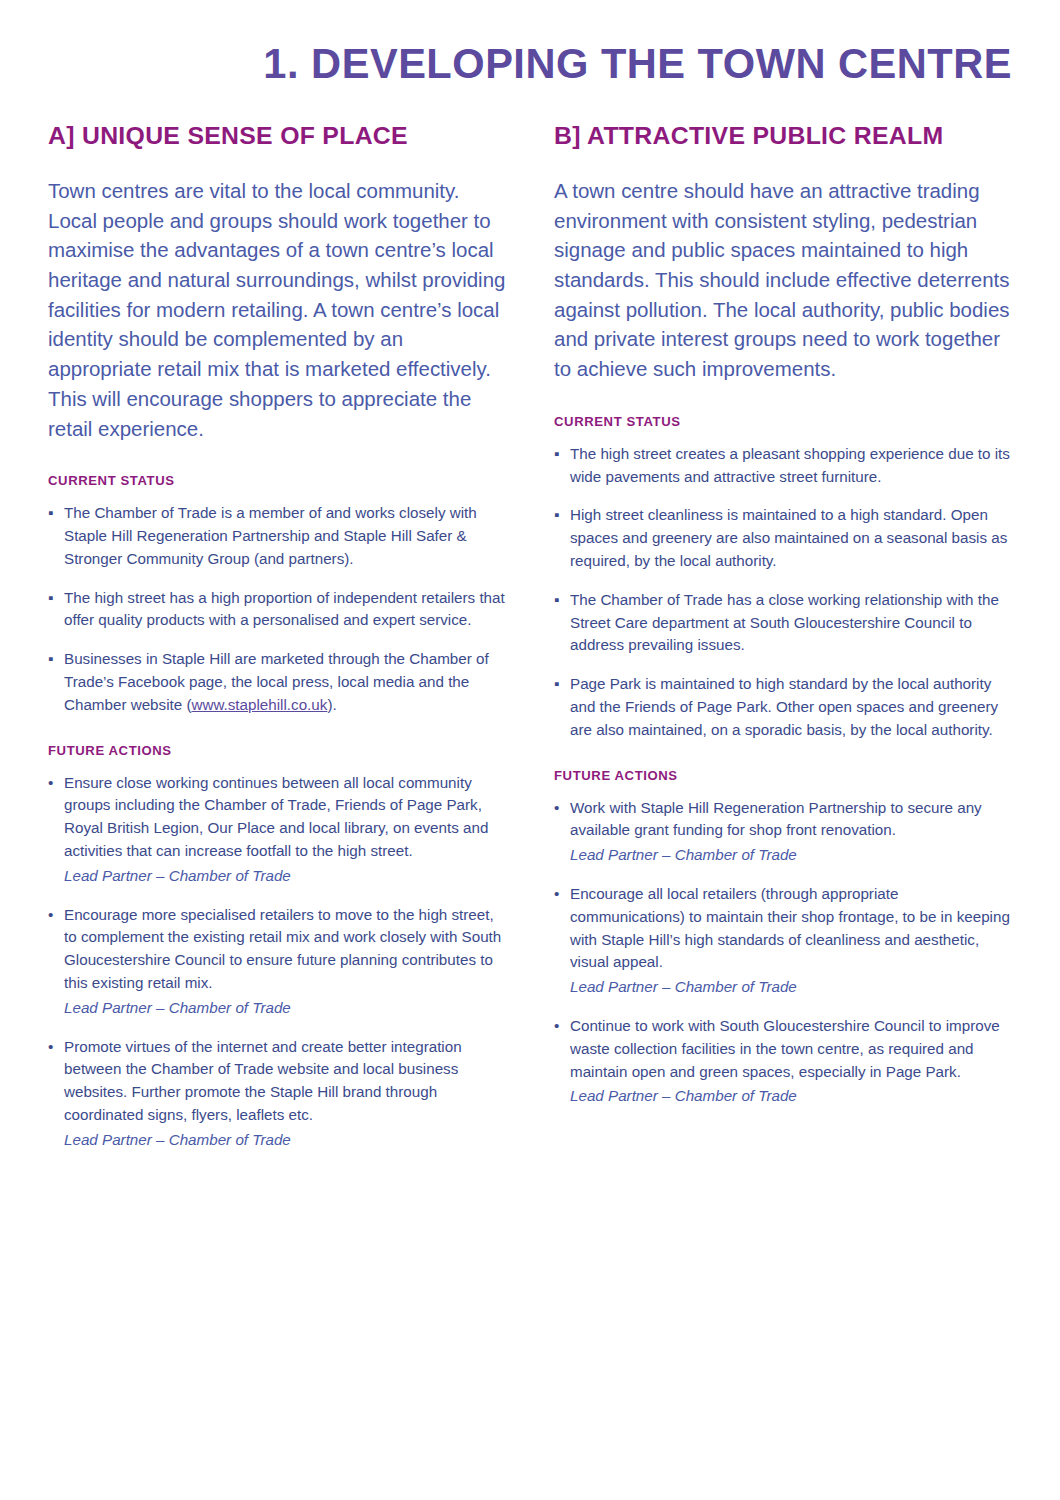1. DEVELOPING THE TOWN CENTRE
A] UNIQUE SENSE OF PLACE
Town centres are vital to the local community. Local people and groups should work together to maximise the advantages of a town centre’s local heritage and natural surroundings, whilst providing facilities for modern retailing. A town centre’s local identity should be complemented by an appropriate retail mix that is marketed effectively. This will encourage shoppers to appreciate the retail experience.
Current Status
The Chamber of Trade is a member of and works closely with Staple Hill Regeneration Partnership and Staple Hill Safer & Stronger Community Group (and partners).
The high street has a high proportion of independent retailers that offer quality products with a personalised and expert service.
Businesses in Staple Hill are marketed through the Chamber of Trade’s Facebook page, the local press, local media and the Chamber website (www.staplehill.co.uk).
Future Actions
Ensure close working continues between all local community groups including the Chamber of Trade, Friends of Page Park, Royal British Legion, Our Place and local library, on events and activities that can increase footfall to the high street. Lead Partner – Chamber of Trade
Encourage more specialised retailers to move to the high street, to complement the existing retail mix and work closely with South Gloucestershire Council to ensure future planning contributes to this existing retail mix. Lead Partner – Chamber of Trade
Promote virtues of the internet and create better integration between the Chamber of Trade website and local business websites. Further promote the Staple Hill brand through coordinated signs, flyers, leaflets etc. Lead Partner – Chamber of Trade
B] ATTRACTIVE PUBLIC REALM
A town centre should have an attractive trading environment with consistent styling, pedestrian signage and public spaces maintained to high standards. This should include effective deterrents against pollution. The local authority, public bodies and private interest groups need to work together to achieve such improvements.
Current Status
The high street creates a pleasant shopping experience due to its wide pavements and attractive street furniture.
High street cleanliness is maintained to a high standard. Open spaces and greenery are also maintained on a seasonal basis as required, by the local authority.
The Chamber of Trade has a close working relationship with the Street Care department at South Gloucestershire Council to address prevailing issues.
Page Park is maintained to high standard by the local authority and the Friends of Page Park. Other open spaces and greenery are also maintained, on a sporadic basis, by the local authority.
Future Actions
Work with Staple Hill Regeneration Partnership to secure any available grant funding for shop front renovation. Lead Partner – Chamber of Trade
Encourage all local retailers (through appropriate communications) to maintain their shop frontage, to be in keeping with Staple Hill’s high standards of cleanliness and aesthetic, visual appeal. Lead Partner – Chamber of Trade
Continue to work with South Gloucestershire Council to improve waste collection facilities in the town centre, as required and maintain open and green spaces, especially in Page Park. Lead Partner – Chamber of Trade